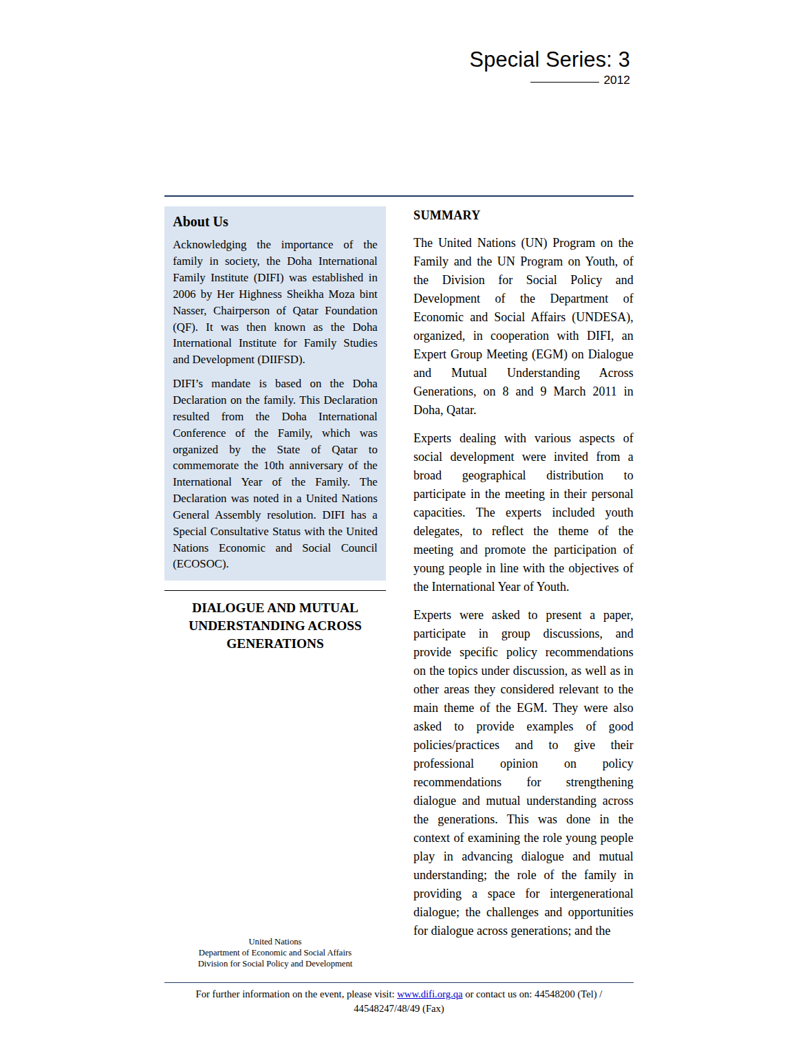Special Series: 3
2012
About Us
Acknowledging the importance of the family in society, the Doha International Family Institute (DIFI) was established in 2006 by Her Highness Sheikha Moza bint Nasser, Chairperson of Qatar Foundation (QF). It was then known as the Doha International Institute for Family Studies and Development (DIIFSD).
DIFI’s mandate is based on the Doha Declaration on the family. This Declaration resulted from the Doha International Conference of the Family, which was organized by the State of Qatar to commemorate the 10th anniversary of the International Year of the Family. The Declaration was noted in a United Nations General Assembly resolution. DIFI has a Special Consultative Status with the United Nations Economic and Social Council (ECOSOC).
Dialogue and Mutual Understanding Across Generations
United Nations
Department of Economic and Social Affairs
Division for Social Policy and Development
SUMMARY
The United Nations (UN) Program on the Family and the UN Program on Youth, of the Division for Social Policy and Development of the Department of Economic and Social Affairs (UNDESA), organized, in cooperation with DIFI, an Expert Group Meeting (EGM) on Dialogue and Mutual Understanding Across Generations, on 8 and 9 March 2011 in Doha, Qatar.
Experts dealing with various aspects of social development were invited from a broad geographical distribution to participate in the meeting in their personal capacities. The experts included youth delegates, to reflect the theme of the meeting and promote the participation of young people in line with the objectives of the International Year of Youth.
Experts were asked to present a paper, participate in group discussions, and provide specific policy recommendations on the topics under discussion, as well as in other areas they considered relevant to the main theme of the EGM. They were also asked to provide examples of good policies/practices and to give their professional opinion on policy recommendations for strengthening dialogue and mutual understanding across the generations. This was done in the context of examining the role young people play in advancing dialogue and mutual understanding; the role of the family in providing a space for intergenerational dialogue; the challenges and opportunities for dialogue across generations; and the
For further information on the event, please visit: www.difi.org.qa or contact us on: 44548200 (Tel) / 44548247/48/49 (Fax)